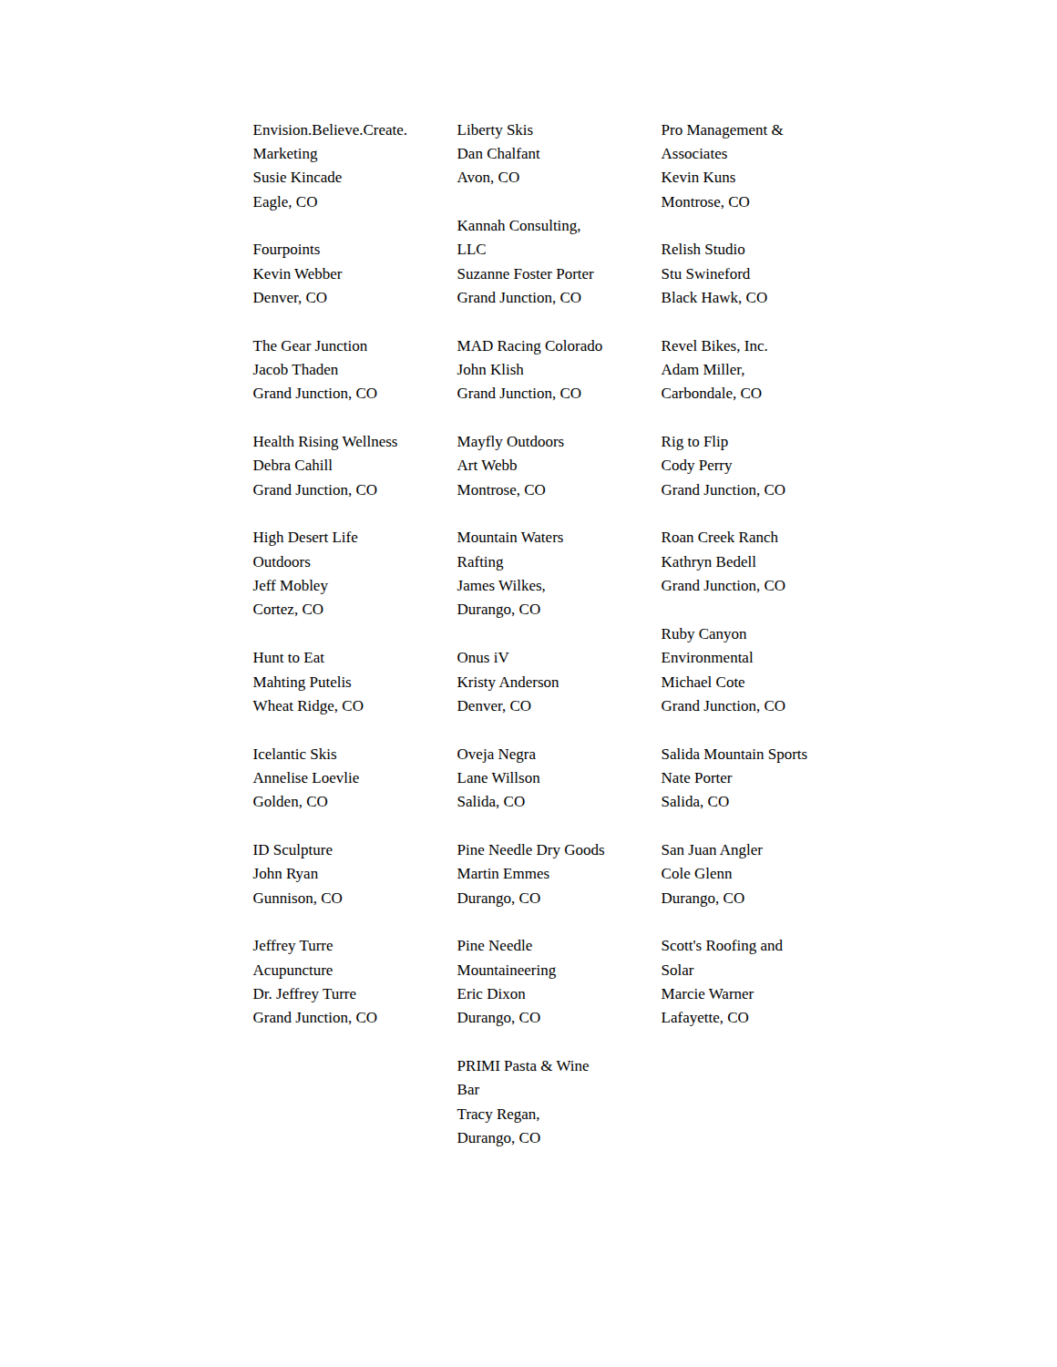Envision.Believe.Create.
Marketing
Susie Kincade
Eagle, CO
Fourpoints
Kevin Webber
Denver, CO
The Gear Junction
Jacob Thaden
Grand Junction, CO
Health Rising Wellness
Debra Cahill
Grand Junction, CO
High Desert Life Outdoors
Jeff Mobley
Cortez, CO
Hunt to Eat
Mahting Putelis
Wheat Ridge, CO
Icelantic Skis
Annelise Loevlie
Golden, CO
ID Sculpture
John Ryan
Gunnison, CO
Jeffrey Turre Acupuncture
Dr. Jeffrey Turre
Grand Junction, CO
Liberty Skis
Dan Chalfant
Avon, CO
Kannah Consulting, LLC
Suzanne Foster Porter
Grand Junction, CO
MAD Racing Colorado
John Klish
Grand Junction, CO
Mayfly Outdoors
Art Webb
Montrose, CO
Mountain Waters Rafting
James Wilkes,
Durango, CO
Onus iV
Kristy Anderson
Denver, CO
Oveja Negra
Lane Willson
Salida, CO
Pine Needle Dry Goods
Martin Emmes
Durango, CO
Pine Needle Mountaineering
Eric Dixon
Durango, CO
PRIMI Pasta & Wine Bar
Tracy Regan,
Durango, CO
Pro Management &
Associates
Kevin Kuns
Montrose, CO
Relish Studio
Stu Swineford
Black Hawk, CO
Revel Bikes, Inc.
Adam Miller,
Carbondale, CO
Rig to Flip
Cody Perry
Grand Junction, CO
Roan Creek Ranch
Kathryn Bedell
Grand Junction, CO
Ruby Canyon
Environmental
Michael Cote
Grand Junction, CO
Salida Mountain Sports
Nate Porter
Salida, CO
San Juan Angler
Cole Glenn
Durango, CO
Scott's Roofing and Solar
Marcie Warner
Lafayette, CO